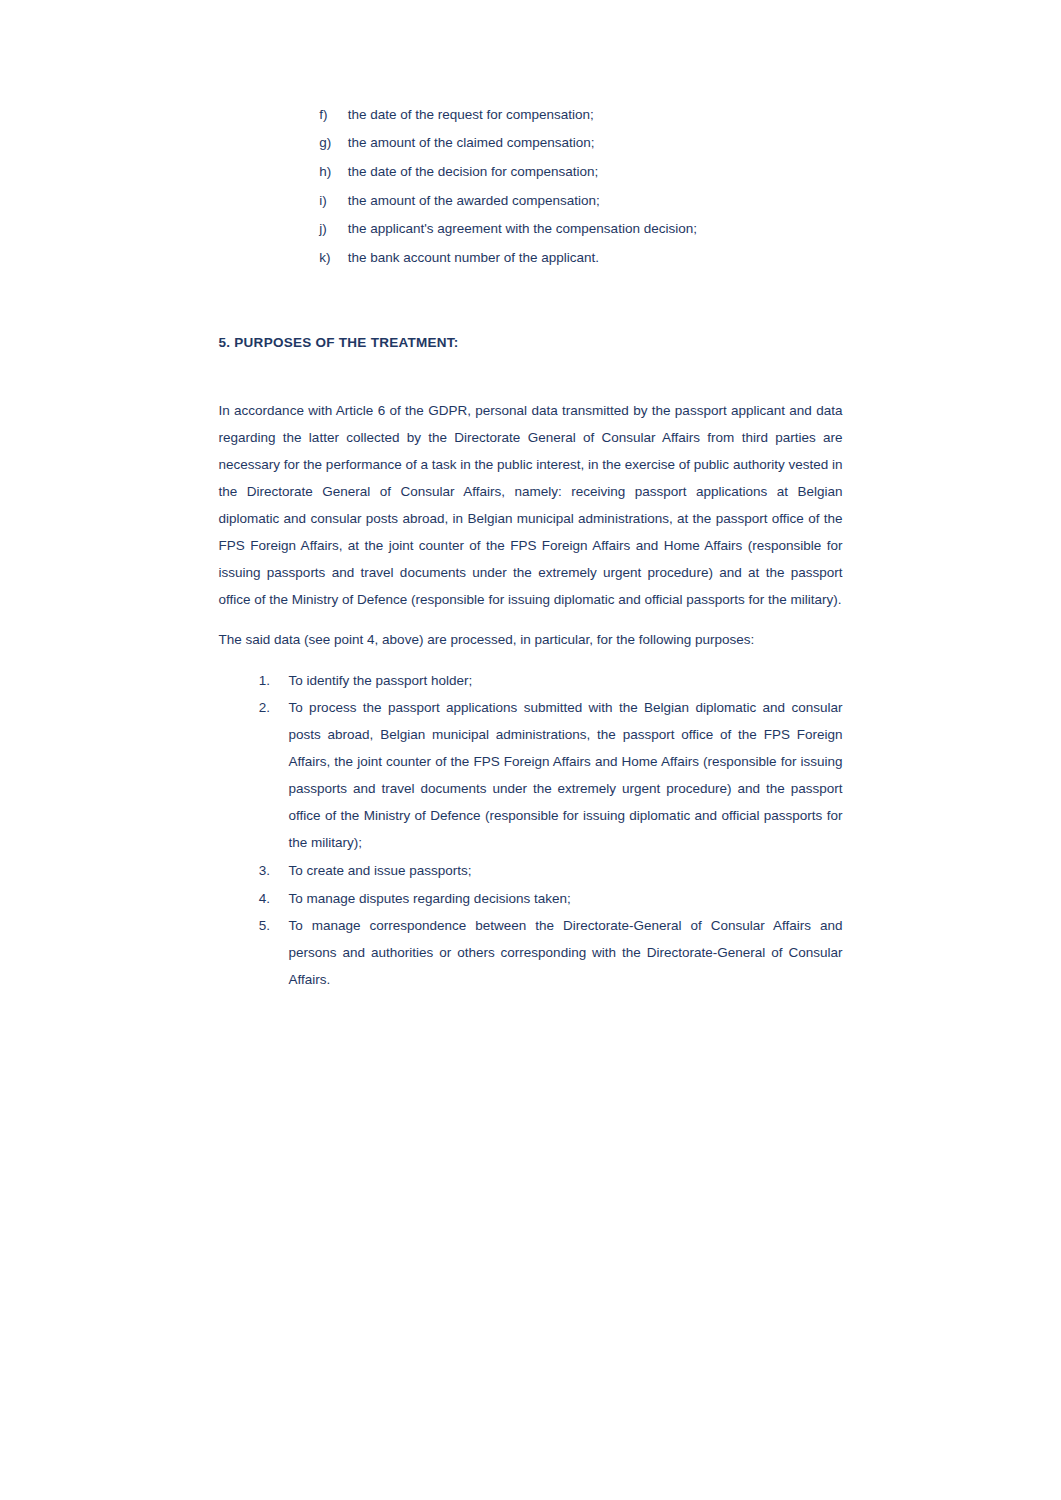f) the date of the request for compensation;
g) the amount of the claimed compensation;
h) the date of the decision for compensation;
i) the amount of the awarded compensation;
j) the applicant's agreement with the compensation decision;
k) the bank account number of the applicant.
5. PURPOSES OF THE TREATMENT:
In accordance with Article 6 of the GDPR, personal data transmitted by the passport applicant and data regarding the latter collected by the Directorate General of Consular Affairs from third parties are necessary for the performance of a task in the public interest, in the exercise of public authority vested in the Directorate General of Consular Affairs, namely: receiving passport applications at Belgian diplomatic and consular posts abroad, in Belgian municipal administrations, at the passport office of the FPS Foreign Affairs, at the joint counter of the FPS Foreign Affairs and Home Affairs (responsible for issuing passports and travel documents under the extremely urgent procedure) and at the passport office of the Ministry of Defence (responsible for issuing diplomatic and official passports for the military).
The said data (see point 4, above) are processed, in particular, for the following purposes:
1. To identify the passport holder;
2. To process the passport applications submitted with the Belgian diplomatic and consular posts abroad, Belgian municipal administrations, the passport office of the FPS Foreign Affairs, the joint counter of the FPS Foreign Affairs and Home Affairs (responsible for issuing passports and travel documents under the extremely urgent procedure) and the passport office of the Ministry of Defence (responsible for issuing diplomatic and official passports for the military);
3. To create and issue passports;
4. To manage disputes regarding decisions taken;
5. To manage correspondence between the Directorate-General of Consular Affairs and persons and authorities or others corresponding with the Directorate-General of Consular Affairs.